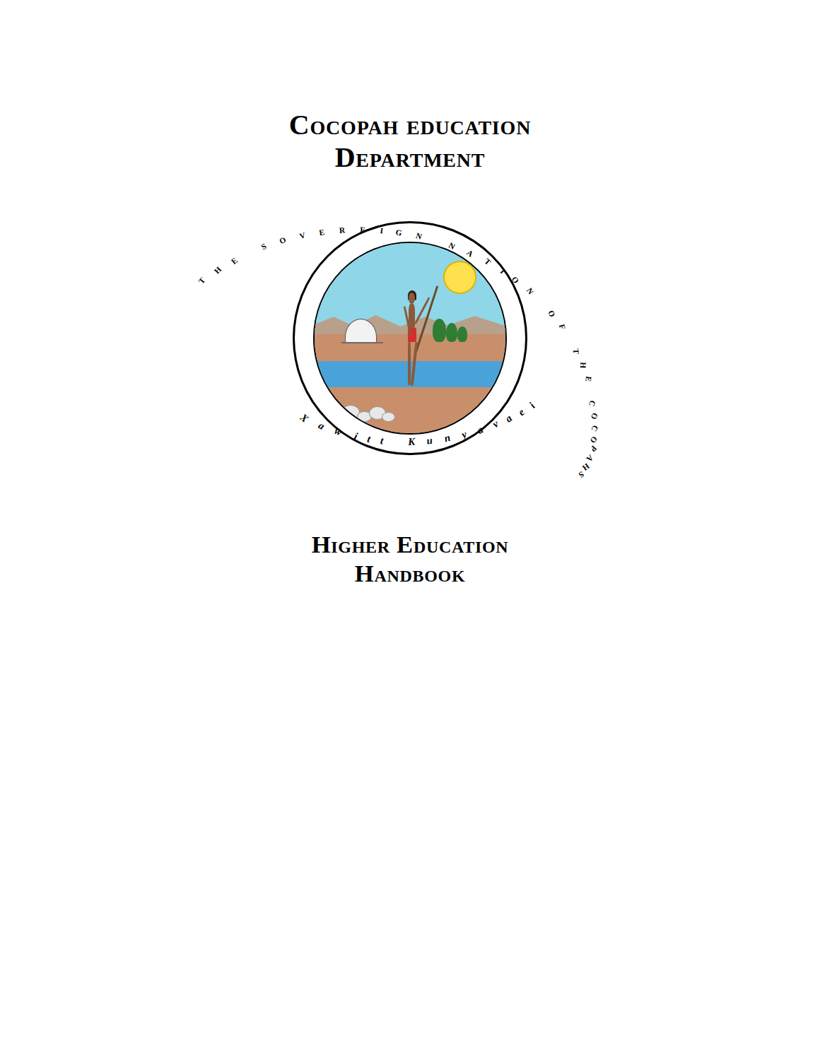Cocopah education Department
THE SOVEREIGN NATION OF THE COCOPAHS
Xawitt Kunyavaei
Higher Education Handbook